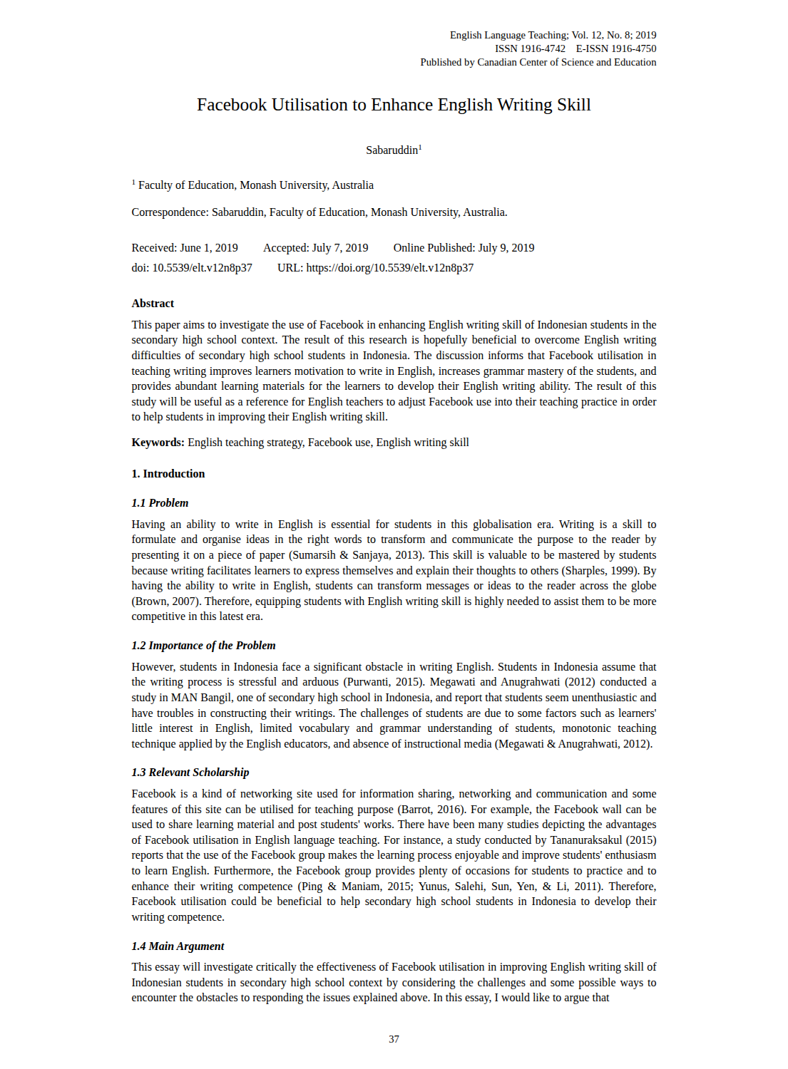English Language Teaching; Vol. 12, No. 8; 2019
ISSN 1916-4742 E-ISSN 1916-4750
Published by Canadian Center of Science and Education
Facebook Utilisation to Enhance English Writing Skill
Sabaruddin1
1 Faculty of Education, Monash University, Australia
Correspondence: Sabaruddin, Faculty of Education, Monash University, Australia.
Received: June 1, 2019 Accepted: July 7, 2019 Online Published: July 9, 2019
doi: 10.5539/elt.v12n8p37 URL: https://doi.org/10.5539/elt.v12n8p37
Abstract
This paper aims to investigate the use of Facebook in enhancing English writing skill of Indonesian students in the secondary high school context. The result of this research is hopefully beneficial to overcome English writing difficulties of secondary high school students in Indonesia. The discussion informs that Facebook utilisation in teaching writing improves learners motivation to write in English, increases grammar mastery of the students, and provides abundant learning materials for the learners to develop their English writing ability. The result of this study will be useful as a reference for English teachers to adjust Facebook use into their teaching practice in order to help students in improving their English writing skill.
Keywords: English teaching strategy, Facebook use, English writing skill
1. Introduction
1.1 Problem
Having an ability to write in English is essential for students in this globalisation era. Writing is a skill to formulate and organise ideas in the right words to transform and communicate the purpose to the reader by presenting it on a piece of paper (Sumarsih & Sanjaya, 2013). This skill is valuable to be mastered by students because writing facilitates learners to express themselves and explain their thoughts to others (Sharples, 1999). By having the ability to write in English, students can transform messages or ideas to the reader across the globe (Brown, 2007). Therefore, equipping students with English writing skill is highly needed to assist them to be more competitive in this latest era.
1.2 Importance of the Problem
However, students in Indonesia face a significant obstacle in writing English. Students in Indonesia assume that the writing process is stressful and arduous (Purwanti, 2015). Megawati and Anugrahwati (2012) conducted a study in MAN Bangil, one of secondary high school in Indonesia, and report that students seem unenthusiastic and have troubles in constructing their writings. The challenges of students are due to some factors such as learners' little interest in English, limited vocabulary and grammar understanding of students, monotonic teaching technique applied by the English educators, and absence of instructional media (Megawati & Anugrahwati, 2012).
1.3 Relevant Scholarship
Facebook is a kind of networking site used for information sharing, networking and communication and some features of this site can be utilised for teaching purpose (Barrot, 2016). For example, the Facebook wall can be used to share learning material and post students' works. There have been many studies depicting the advantages of Facebook utilisation in English language teaching. For instance, a study conducted by Tananuraksakul (2015) reports that the use of the Facebook group makes the learning process enjoyable and improve students' enthusiasm to learn English. Furthermore, the Facebook group provides plenty of occasions for students to practice and to enhance their writing competence (Ping & Maniam, 2015; Yunus, Salehi, Sun, Yen, & Li, 2011). Therefore, Facebook utilisation could be beneficial to help secondary high school students in Indonesia to develop their writing competence.
1.4 Main Argument
This essay will investigate critically the effectiveness of Facebook utilisation in improving English writing skill of Indonesian students in secondary high school context by considering the challenges and some possible ways to encounter the obstacles to responding the issues explained above. In this essay, I would like to argue that
37